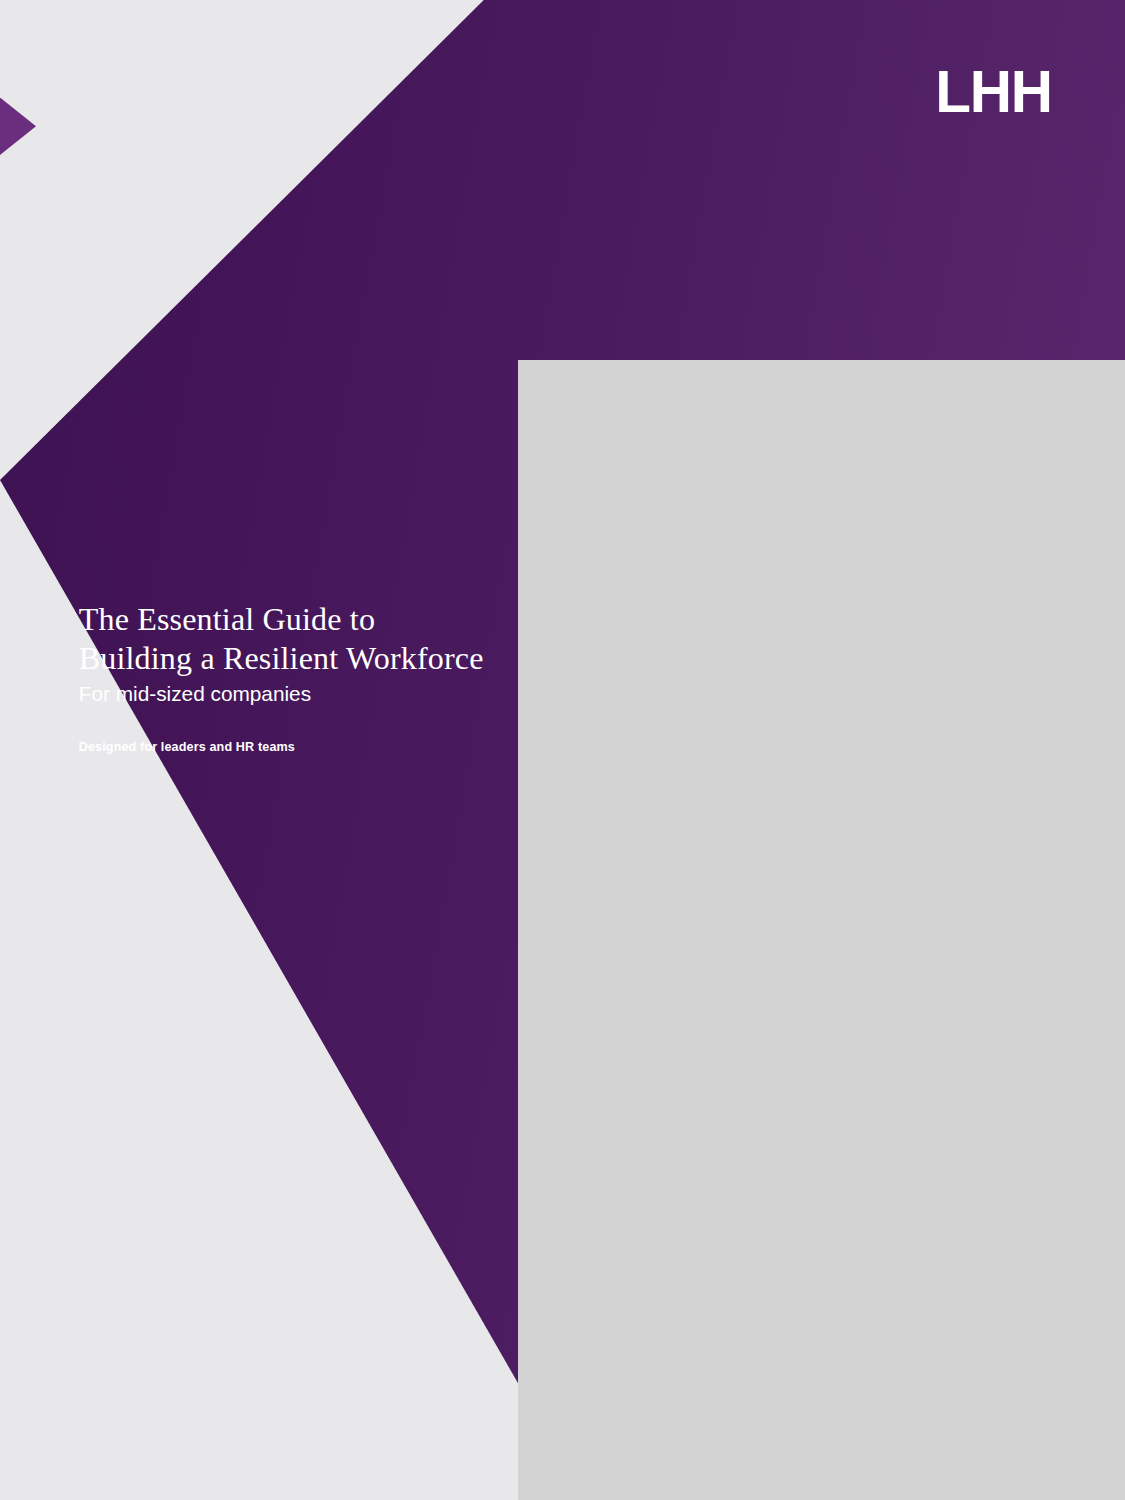LHH
The Essential Guide to
Building a Resilient Workforce
For mid-sized companies
Designed for leaders and HR teams